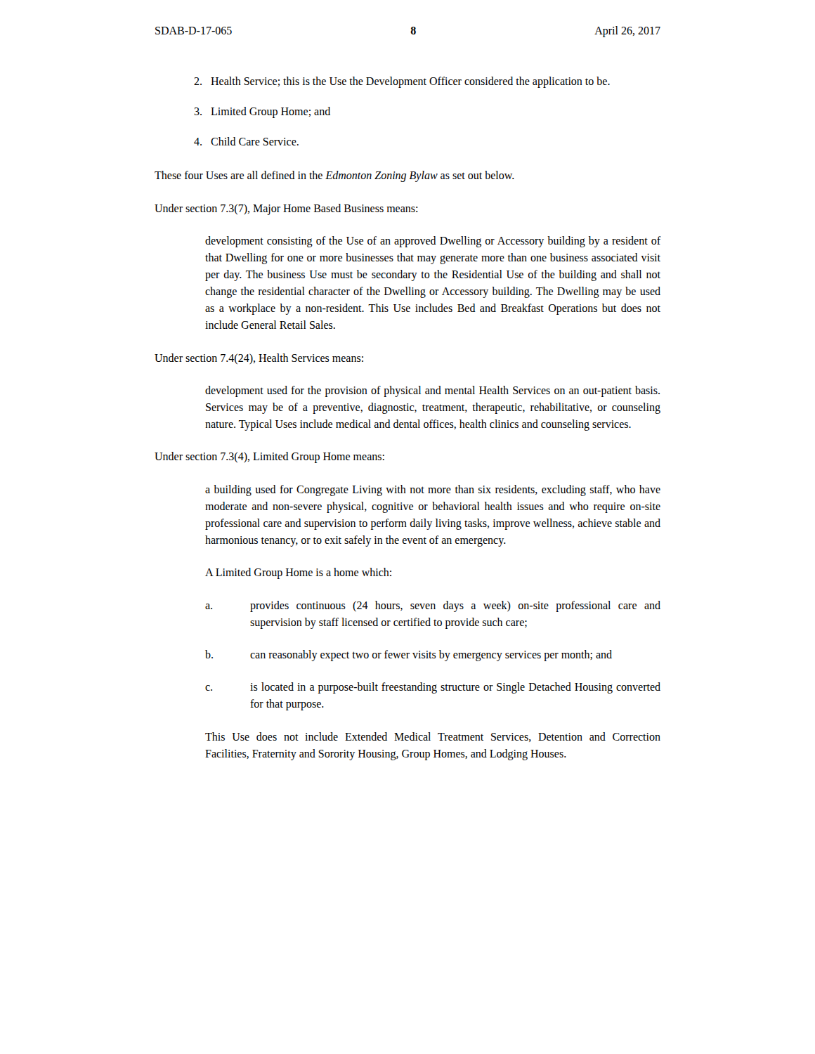SDAB-D-17-065 8 April 26, 2017
Health Service; this is the Use the Development Officer considered the application to be.
Limited Group Home; and
Child Care Service.
These four Uses are all defined in the Edmonton Zoning Bylaw as set out below.
Under section 7.3(7), Major Home Based Business means:
development consisting of the Use of an approved Dwelling or Accessory building by a resident of that Dwelling for one or more businesses that may generate more than one business associated visit per day. The business Use must be secondary to the Residential Use of the building and shall not change the residential character of the Dwelling or Accessory building. The Dwelling may be used as a workplace by a non-resident. This Use includes Bed and Breakfast Operations but does not include General Retail Sales.
Under section 7.4(24), Health Services means:
development used for the provision of physical and mental Health Services on an out-patient basis. Services may be of a preventive, diagnostic, treatment, therapeutic, rehabilitative, or counseling nature. Typical Uses include medical and dental offices, health clinics and counseling services.
Under section 7.3(4), Limited Group Home means:
a building used for Congregate Living with not more than six residents, excluding staff, who have moderate and non-severe physical, cognitive or behavioral health issues and who require on-site professional care and supervision to perform daily living tasks, improve wellness, achieve stable and harmonious tenancy, or to exit safely in the event of an emergency.
A Limited Group Home is a home which:
a. provides continuous (24 hours, seven days a week) on-site professional care and supervision by staff licensed or certified to provide such care;
b. can reasonably expect two or fewer visits by emergency services per month; and
c. is located in a purpose-built freestanding structure or Single Detached Housing converted for that purpose.
This Use does not include Extended Medical Treatment Services, Detention and Correction Facilities, Fraternity and Sorority Housing, Group Homes, and Lodging Houses.